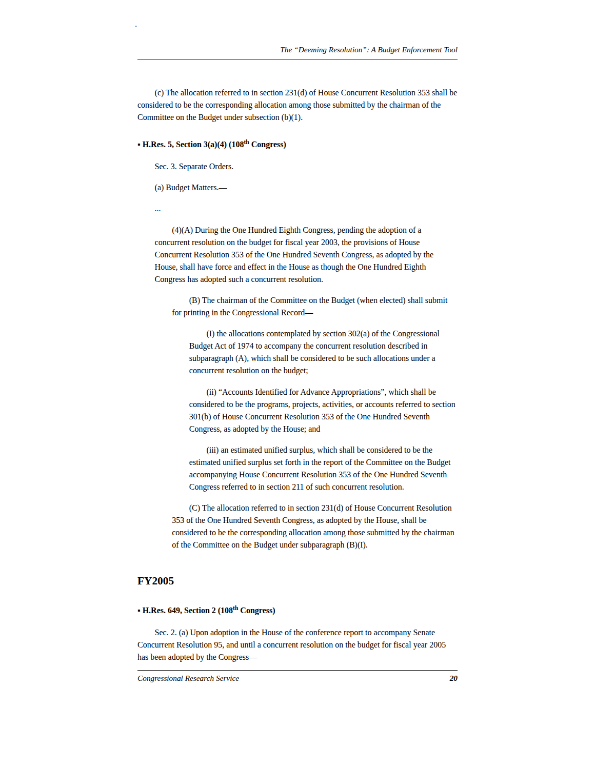.
The “Deeming Resolution”: A Budget Enforcement Tool
(c) The allocation referred to in section 231(d) of House Concurrent Resolution 353 shall be considered to be the corresponding allocation among those submitted by the chairman of the Committee on the Budget under subsection (b)(1).
H.Res. 5, Section 3(a)(4) (108th Congress)
Sec. 3. Separate Orders.
(a) Budget Matters.—
...
(4)(A) During the One Hundred Eighth Congress, pending the adoption of a concurrent resolution on the budget for fiscal year 2003, the provisions of House Concurrent Resolution 353 of the One Hundred Seventh Congress, as adopted by the House, shall have force and effect in the House as though the One Hundred Eighth Congress has adopted such a concurrent resolution.
(B) The chairman of the Committee on the Budget (when elected) shall submit for printing in the Congressional Record—
(I) the allocations contemplated by section 302(a) of the Congressional Budget Act of 1974 to accompany the concurrent resolution described in subparagraph (A), which shall be considered to be such allocations under a concurrent resolution on the budget;
(ii) “Accounts Identified for Advance Appropriations”, which shall be considered to be the programs, projects, activities, or accounts referred to section 301(b) of House Concurrent Resolution 353 of the One Hundred Seventh Congress, as adopted by the House; and
(iii) an estimated unified surplus, which shall be considered to be the estimated unified surplus set forth in the report of the Committee on the Budget accompanying House Concurrent Resolution 353 of the One Hundred Seventh Congress referred to in section 211 of such concurrent resolution.
(C) The allocation referred to in section 231(d) of House Concurrent Resolution 353 of the One Hundred Seventh Congress, as adopted by the House, shall be considered to be the corresponding allocation among those submitted by the chairman of the Committee on the Budget under subparagraph (B)(I).
FY2005
H.Res. 649, Section 2 (108th Congress)
Sec. 2. (a) Upon adoption in the House of the conference report to accompany Senate Concurrent Resolution 95, and until a concurrent resolution on the budget for fiscal year 2005 has been adopted by the Congress—
Congressional Research Service 20